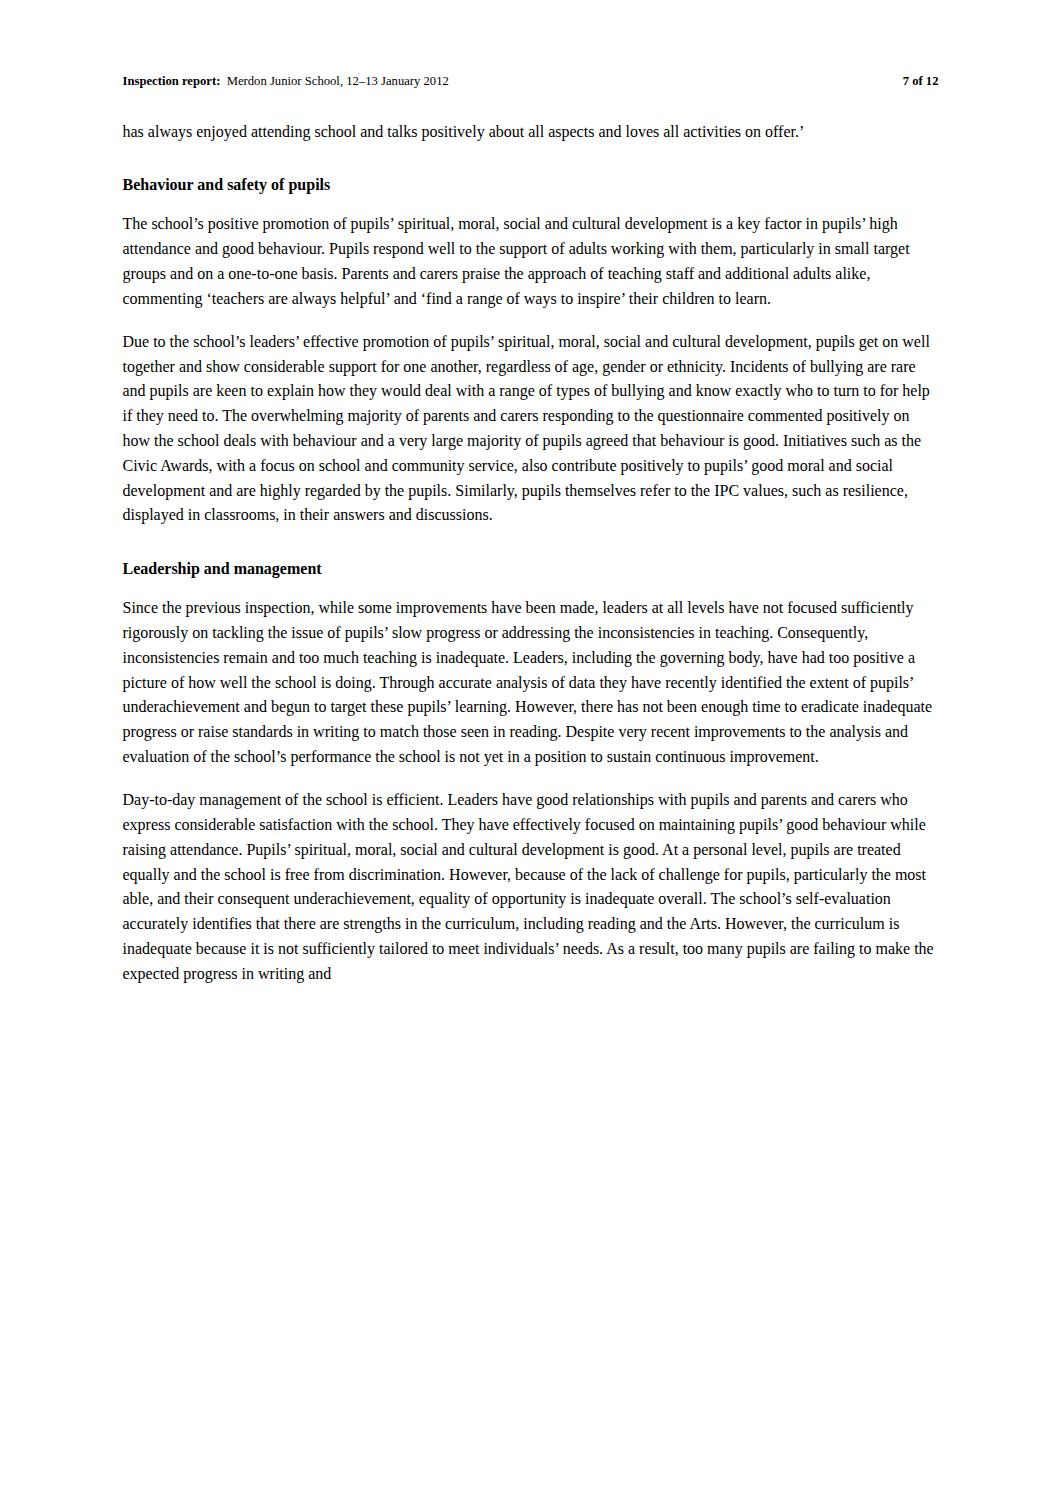Inspection report: Merdon Junior School, 12–13 January 2012 7 of 12
has always enjoyed attending school and talks positively about all aspects and loves all activities on offer.’
Behaviour and safety of pupils
The school’s positive promotion of pupils’ spiritual, moral, social and cultural development is a key factor in pupils’ high attendance and good behaviour. Pupils respond well to the support of adults working with them, particularly in small target groups and on a one-to-one basis. Parents and carers praise the approach of teaching staff and additional adults alike, commenting ‘teachers are always helpful’ and ‘find a range of ways to inspire’ their children to learn.
Due to the school’s leaders’ effective promotion of pupils’ spiritual, moral, social and cultural development, pupils get on well together and show considerable support for one another, regardless of age, gender or ethnicity. Incidents of bullying are rare and pupils are keen to explain how they would deal with a range of types of bullying and know exactly who to turn to for help if they need to. The overwhelming majority of parents and carers responding to the questionnaire commented positively on how the school deals with behaviour and a very large majority of pupils agreed that behaviour is good. Initiatives such as the Civic Awards, with a focus on school and community service, also contribute positively to pupils’ good moral and social development and are highly regarded by the pupils. Similarly, pupils themselves refer to the IPC values, such as resilience, displayed in classrooms, in their answers and discussions.
Leadership and management
Since the previous inspection, while some improvements have been made, leaders at all levels have not focused sufficiently rigorously on tackling the issue of pupils’ slow progress or addressing the inconsistencies in teaching. Consequently, inconsistencies remain and too much teaching is inadequate. Leaders, including the governing body, have had too positive a picture of how well the school is doing. Through accurate analysis of data they have recently identified the extent of pupils’ underachievement and begun to target these pupils’ learning. However, there has not been enough time to eradicate inadequate progress or raise standards in writing to match those seen in reading. Despite very recent improvements to the analysis and evaluation of the school’s performance the school is not yet in a position to sustain continuous improvement.
Day-to-day management of the school is efficient. Leaders have good relationships with pupils and parents and carers who express considerable satisfaction with the school. They have effectively focused on maintaining pupils’ good behaviour while raising attendance. Pupils’ spiritual, moral, social and cultural development is good. At a personal level, pupils are treated equally and the school is free from discrimination. However, because of the lack of challenge for pupils, particularly the most able, and their consequent underachievement, equality of opportunity is inadequate overall. The school’s self-evaluation accurately identifies that there are strengths in the curriculum, including reading and the Arts. However, the curriculum is inadequate because it is not sufficiently tailored to meet individuals’ needs. As a result, too many pupils are failing to make the expected progress in writing and